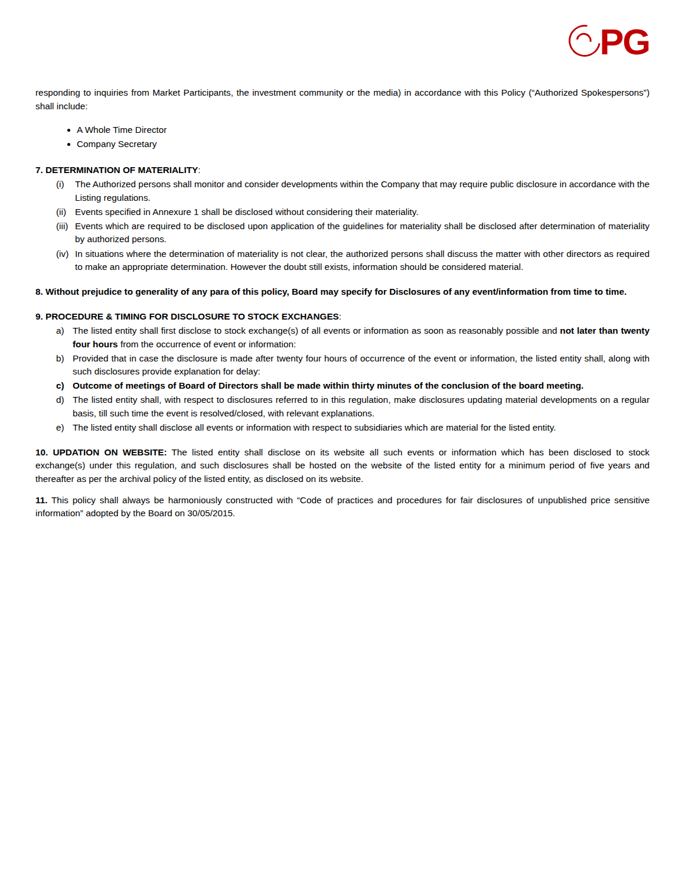PG
responding to inquiries from Market Participants, the investment community or the media) in accordance with this Policy (“Authorized Spokespersons”) shall include:
A Whole Time Director
Company Secretary
7. DETERMINATION OF MATERIALITY:
(i) The Authorized persons shall monitor and consider developments within the Company that may require public disclosure in accordance with the Listing regulations.
(ii) Events specified in Annexure 1 shall be disclosed without considering their materiality.
(iii) Events which are required to be disclosed upon application of the guidelines for materiality shall be disclosed after determination of materiality by authorized persons.
(iv) In situations where the determination of materiality is not clear, the authorized persons shall discuss the matter with other directors as required to make an appropriate determination. However the doubt still exists, information should be considered material.
8. Without prejudice to generality of any para of this policy, Board may specify for Disclosures of any event/information from time to time.
9. PROCEDURE & TIMING FOR DISCLOSURE TO STOCK EXCHANGES:
a) The listed entity shall first disclose to stock exchange(s) of all events or information as soon as reasonably possible and not later than twenty four hours from the occurrence of event or information:
b) Provided that in case the disclosure is made after twenty four hours of occurrence of the event or information, the listed entity shall, along with such disclosures provide explanation for delay:
c) Outcome of meetings of Board of Directors shall be made within thirty minutes of the conclusion of the board meeting.
d) The listed entity shall, with respect to disclosures referred to in this regulation, make disclosures updating material developments on a regular basis, till such time the event is resolved/closed, with relevant explanations.
e) The listed entity shall disclose all events or information with respect to subsidiaries which are material for the listed entity.
10. UPDATION ON WEBSITE: The listed entity shall disclose on its website all such events or information which has been disclosed to stock exchange(s) under this regulation, and such disclosures shall be hosted on the website of the listed entity for a minimum period of five years and thereafter as per the archival policy of the listed entity, as disclosed on its website.
11. This policy shall always be harmoniously constructed with “Code of practices and procedures for fair disclosures of unpublished price sensitive information” adopted by the Board on 30/05/2015.